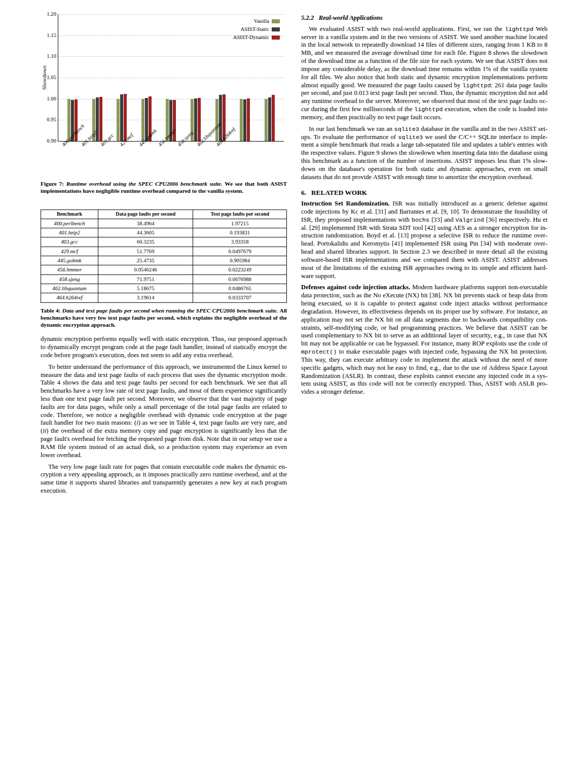Slowdown
1.20
1.15
1.10
1.05
1.00
0.95
0.90
Vanilla
ASIST-Static
ASIST-Dynamic
400.perlbench
401.bzip2
403.gcc
429.mcf
445.gobmk
456.hmmer
458.sjeng
462.libquantum
464.h264ref
Figure 7: Runtime overhead using the SPEC CPU2006 benchmark suite. We see that both ASIST implementations have negligible runtime overhead compared to the vanilla system.
| Benchmark | Data page faults per second | Text page faults per second |
| --- | --- | --- |
| 400.perlbench | 38.4964 | 1.97215 |
| 401.bzip2 | 44.3605 | 0.193831 |
| 403.gcc | 60.3235 | 3.93358 |
| 429.mcf | 51.7769 | 0.0497679 |
| 445.gobmk | 25.4735 | 0.905984 |
| 456.hmmer | 0.0546246 | 0.0223249 |
| 458.sjeng | 71.9751 | 0.0676988 |
| 462.libquantum | 5.18675 | 0.0486765 |
| 464.h264ref | 3.19614 | 0.0333707 |
Table 4: Data and text page faults per second when running the SPEC CPU2006 benchmark suite. All benchmarks have very few text page faults per second, which explains the negligible overhead of the dynamic encryption approach.
dynamic encryption performs equally well with static encryption. Thus, our proposed approach to dynamically encrypt program code at the page fault handler, instead of statically encrypt the code before program's execution, does not seem to add any extra overhead.
To better understand the performance of this approach, we instrumented the Linux kernel to measure the data and text page faults of each process that uses the dynamic encryption mode. Table 4 shows the data and text page faults per second for each benchmark. We see that all benchmarks have a very low rate of text page faults, and most of them experience significantly less than one text page fault per second. Moreover, we observe that the vast majority of page faults are for data pages, while only a small percentage of the total page faults are related to code. Therefore, we notice a negligible overhead with dynamic code encryption at the page fault handler for two main reasons: (i) as we see in Table 4, text page faults are very rare, and (ii) the overhead of the extra memory copy and page encryption is significantly less that the page fault's overhead for fetching the requested page from disk. Note that in our setup we use a RAM file system instead of an actual disk, so a production system may experience an even lower overhead.
The very low page fault rate for pages that contain executable code makes the dynamic encryption a very appealing approach, as it imposes practically zero runtime overhead, and at the same time it supports shared libraries and transparently generates a new key at each program execution.
5.2.2 Real-world Applications
We evaluated ASIST with two real-world applications. First, we ran the lighttpd Web server in a vanilla system and in the two versions of ASIST. We used another machine located in the local network to repeatedly download 14 files of different sizes, ranging from 1 KB to 8 MB, and we measured the average download time for each file. Figure 8 shows the slowdown of the download time as a function of the file size for each system. We see that ASIST does not impose any considerable delay, as the download time remains within 1% of the vanilla system for all files. We also notice that both static and dynamic encryption implementations perform almost equally good. We measured the page faults caused by lighttpd: 261 data page faults per second, and just 0.013 text page fault per second. Thus, the dynamic encryption did not add any runtime overhead to the server. Moreover, we observed that most of the text page faults occur during the first few milliseconds of the lighttpd execution, when the code is loaded into memory, and then practically no text page fault occurs.
In our last benchmark we ran an sqlite3 database in the vanilla and in the two ASIST setups. To evaluate the performance of sqlite3 we used the C/C++ SQLite interface to implement a simple benchmark that reads a large tab-separated file and updates a table's entries with the respective values. Figure 9 shows the slowdown when inserting data into the database using this benchmark as a function of the number of insertions. ASIST imposes less than 1% slowdown on the database's operation for both static and dynamic approaches, even on small datasets that do not provide ASIST with enough time to amortize the encryption overhead.
6. RELATED WORK
Instruction Set Randomization. ISR was initially introduced as a generic defense against code injections by Kc et al. [31] and Barrantes et al. [9, 10]. To demonstrate the feasibility of ISR, they proposed implementations with bochs [33] and Valgrind [36] respectively. Hu et al. [29] implemented ISR with Strata SDT tool [42] using AES as a stronger encryption for instruction randomization. Boyd et al. [13] propose a selective ISR to reduce the runtime overhead. Portokalidis and Keromytis [41] implemented ISR using Pin [34] with moderate overhead and shared libraries support. In Section 2.3 we described in more detail all the existing software-based ISR implementations and we compared them with ASIST. ASIST addresses most of the limitations of the existing ISR approaches owing to its simple and efficient hardware support.
Defenses against code injection attacks. Modern hardware platforms support non-executable data protection, such as the No eXecute (NX) bit [38]. NX bit prevents stack or heap data from being executed, so it is capable to protect against code inject attacks without performance degradation. However, its effectiveness depends on its proper use by software. For instance, an application may not set the NX bit on all data segments due to backwards compatibility constraints, self-modifying code, or bad programming practices. We believe that ASIST can be used complementary to NX bit to serve as an additional layer of security, e.g., in case that NX bit may not be applicable or can be bypassed. For instance, many ROP exploits use the code of mprotect() to make executable pages with injected code, bypassing the NX bit protection. This way, they can execute arbitrary code to implement the attack without the need of more specific gadgets, which may not be easy to find, e.g., due to the use of Address Space Layout Randomization (ASLR). In contrast, these exploits cannot execute any injected code in a system using ASIST, as this code will not be correctly encrypted. Thus, ASIST with ASLR provides a stronger defense.